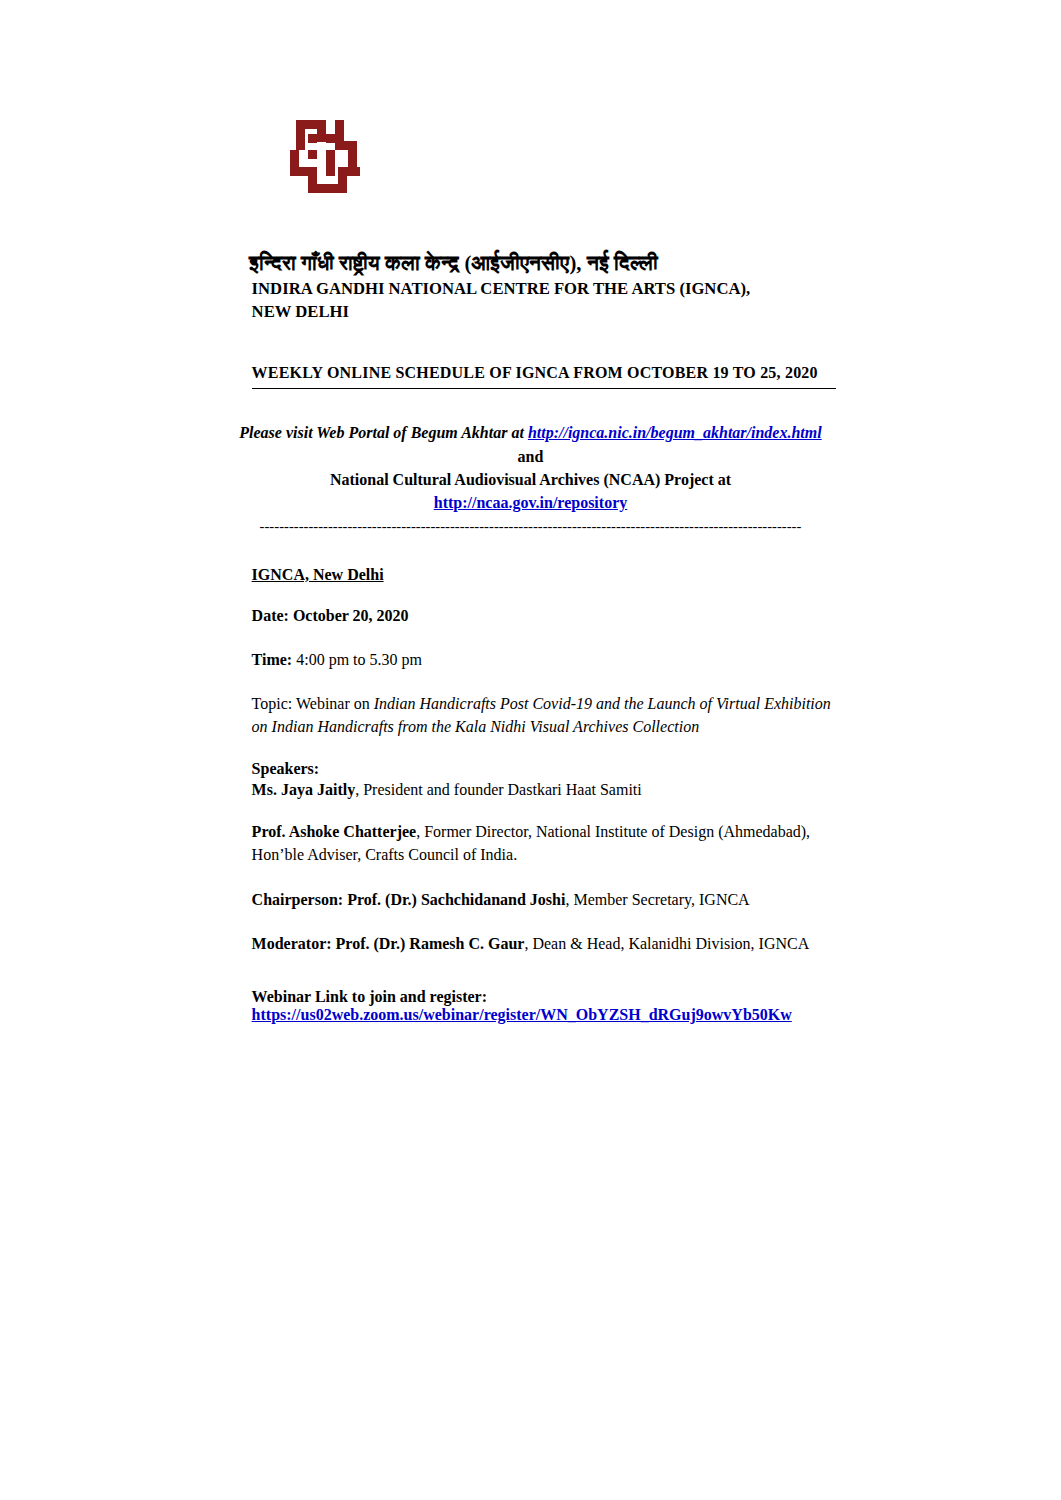इन्दिरा गाँधी राष्ट्रीय कला केन्द्र (आईजीएनसीए), नई दिल्ली
INDIRA GANDHI NATIONAL CENTRE FOR THE ARTS (IGNCA),
NEW DELHI
WEEKLY ONLINE SCHEDULE OF IGNCA FROM OCTOBER 19 TO 25, 2020
Please visit Web Portal of Begum Akhtar at http://ignca.nic.in/begum_akhtar/index.html
and
National Cultural Audiovisual Archives (NCAA) Project at
http://ncaa.gov.in/repository
---------------------------------------------------------------------------------------------------------------
IGNCA, New Delhi
Date: October 20, 2020
Time: 4:00 pm to 5.30 pm
Topic: Webinar on Indian Handicrafts Post Covid-19 and the Launch of Virtual Exhibition on Indian Handicrafts from the Kala Nidhi Visual Archives Collection
Speakers:
Ms. Jaya Jaitly, President and founder Dastkari Haat Samiti
Prof. Ashoke Chatterjee, Former Director, National Institute of Design (Ahmedabad), Hon’ble Adviser, Crafts Council of India.
Chairperson: Prof. (Dr.) Sachchidanand Joshi, Member Secretary, IGNCA
Moderator: Prof. (Dr.) Ramesh C. Gaur, Dean & Head, Kalanidhi Division, IGNCA
Webinar Link to join and register:
https://us02web.zoom.us/webinar/register/WN_ObYZSH_dRGuj9owvYb50Kw